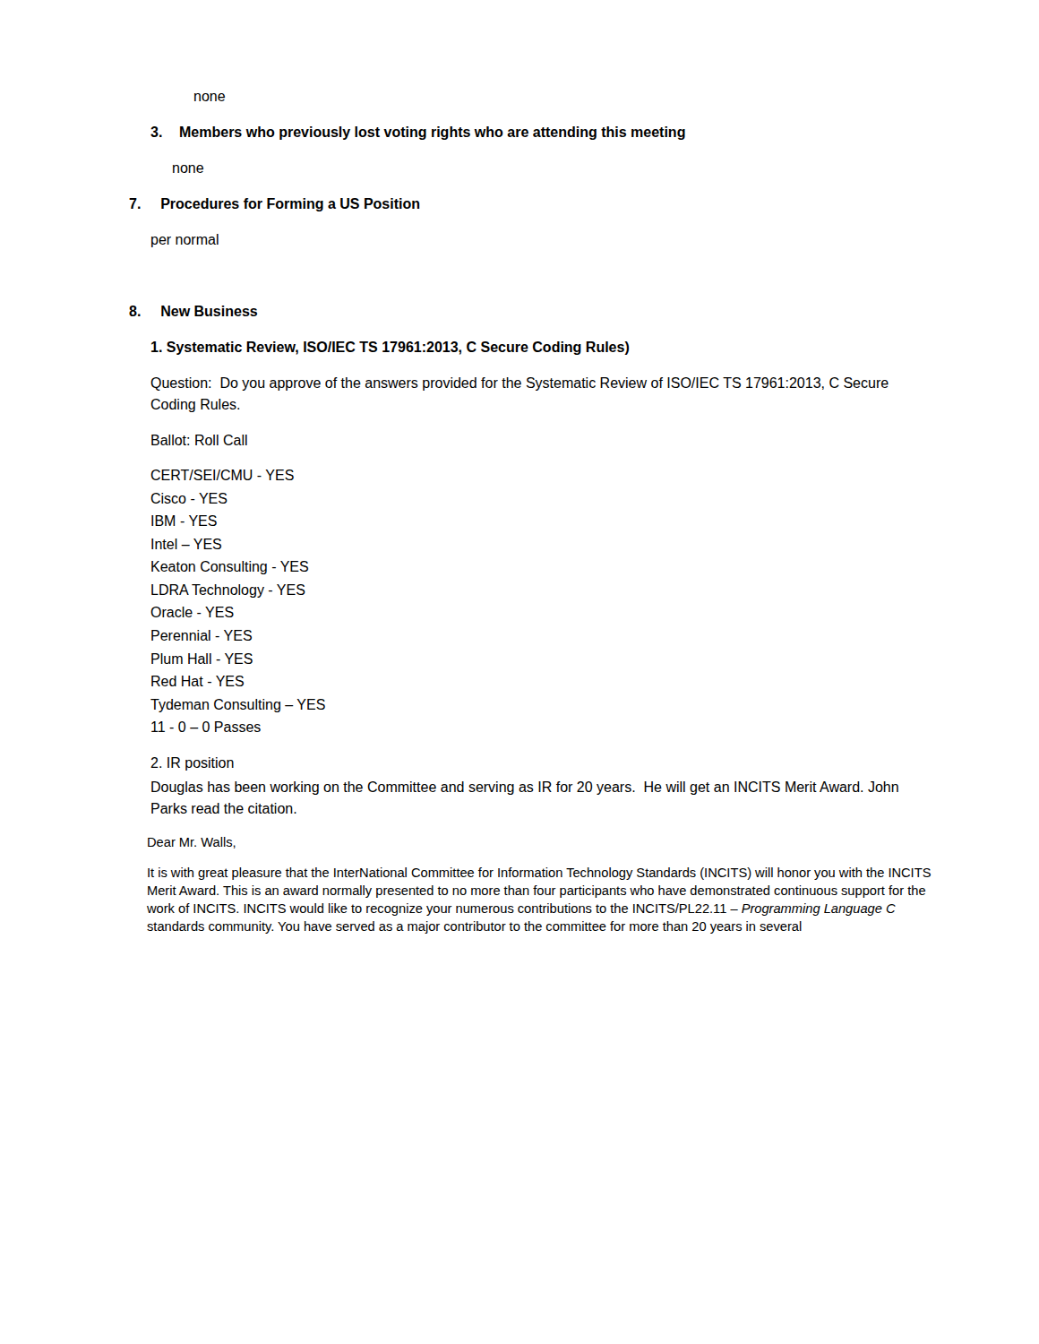none
3. Members who previously lost voting rights who are attending this meeting
none
7. Procedures for Forming a US Position
per normal
8. New Business
1. Systematic Review, ISO/IEC TS 17961:2013, C Secure Coding Rules)
Question: Do you approve of the answers provided for the Systematic Review of ISO/IEC TS 17961:2013, C Secure Coding Rules.
Ballot: Roll Call
CERT/SEI/CMU - YES
Cisco - YES
IBM - YES
Intel – YES
Keaton Consulting - YES
LDRA Technology - YES
Oracle - YES
Perennial - YES
Plum Hall - YES
Red Hat - YES
Tydeman Consulting – YES
11 - 0 – 0 Passes
2. IR position
Douglas has been working on the Committee and serving as IR for 20 years. He will get an INCITS Merit Award. John Parks read the citation.
Dear Mr. Walls,
It is with great pleasure that the InterNational Committee for Information Technology Standards (INCITS) will honor you with the INCITS Merit Award. This is an award normally presented to no more than four participants who have demonstrated continuous support for the work of INCITS. INCITS would like to recognize your numerous contributions to the INCITS/PL22.11 – Programming Language C standards community. You have served as a major contributor to the committee for more than 20 years in several